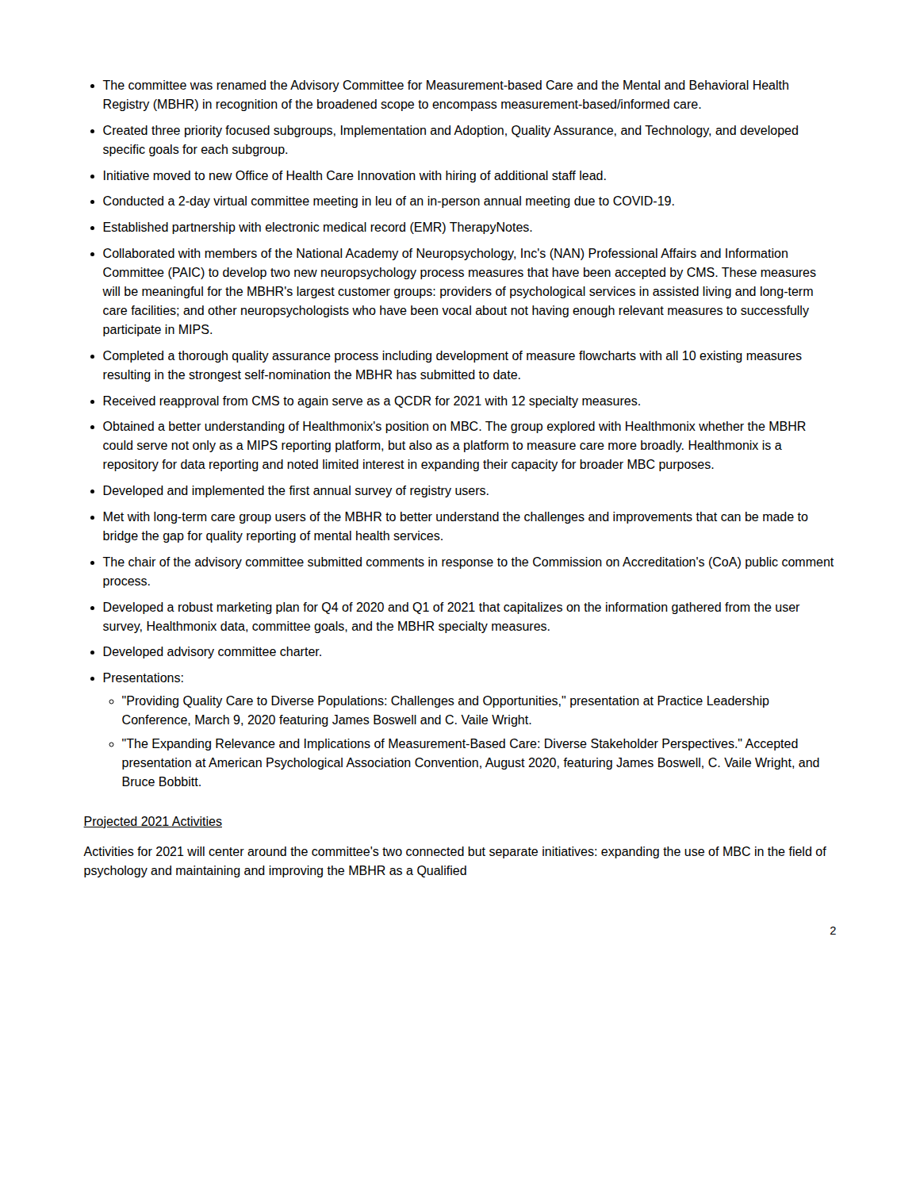The committee was renamed the Advisory Committee for Measurement-based Care and the Mental and Behavioral Health Registry (MBHR) in recognition of the broadened scope to encompass measurement-based/informed care.
Created three priority focused subgroups, Implementation and Adoption, Quality Assurance, and Technology, and developed specific goals for each subgroup.
Initiative moved to new Office of Health Care Innovation with hiring of additional staff lead.
Conducted a 2-day virtual committee meeting in leu of an in-person annual meeting due to COVID-19.
Established partnership with electronic medical record (EMR) TherapyNotes.
Collaborated with members of the National Academy of Neuropsychology, Inc's (NAN) Professional Affairs and Information Committee (PAIC) to develop two new neuropsychology process measures that have been accepted by CMS. These measures will be meaningful for the MBHR's largest customer groups: providers of psychological services in assisted living and long-term care facilities; and other neuropsychologists who have been vocal about not having enough relevant measures to successfully participate in MIPS.
Completed a thorough quality assurance process including development of measure flowcharts with all 10 existing measures resulting in the strongest self-nomination the MBHR has submitted to date.
Received reapproval from CMS to again serve as a QCDR for 2021 with 12 specialty measures.
Obtained a better understanding of Healthmonix's position on MBC. The group explored with Healthmonix whether the MBHR could serve not only as a MIPS reporting platform, but also as a platform to measure care more broadly. Healthmonix is a repository for data reporting and noted limited interest in expanding their capacity for broader MBC purposes.
Developed and implemented the first annual survey of registry users.
Met with long-term care group users of the MBHR to better understand the challenges and improvements that can be made to bridge the gap for quality reporting of mental health services.
The chair of the advisory committee submitted comments in response to the Commission on Accreditation's (CoA) public comment process.
Developed a robust marketing plan for Q4 of 2020 and Q1 of 2021 that capitalizes on the information gathered from the user survey, Healthmonix data, committee goals, and the MBHR specialty measures.
Developed advisory committee charter.
Presentations:
"Providing Quality Care to Diverse Populations: Challenges and Opportunities," presentation at Practice Leadership Conference, March 9, 2020 featuring James Boswell and C. Vaile Wright.
"The Expanding Relevance and Implications of Measurement-Based Care: Diverse Stakeholder Perspectives." Accepted presentation at American Psychological Association Convention, August 2020, featuring James Boswell, C. Vaile Wright, and Bruce Bobbitt.
Projected 2021 Activities
Activities for 2021 will center around the committee's two connected but separate initiatives: expanding the use of MBC in the field of psychology and maintaining and improving the MBHR as a Qualified
2